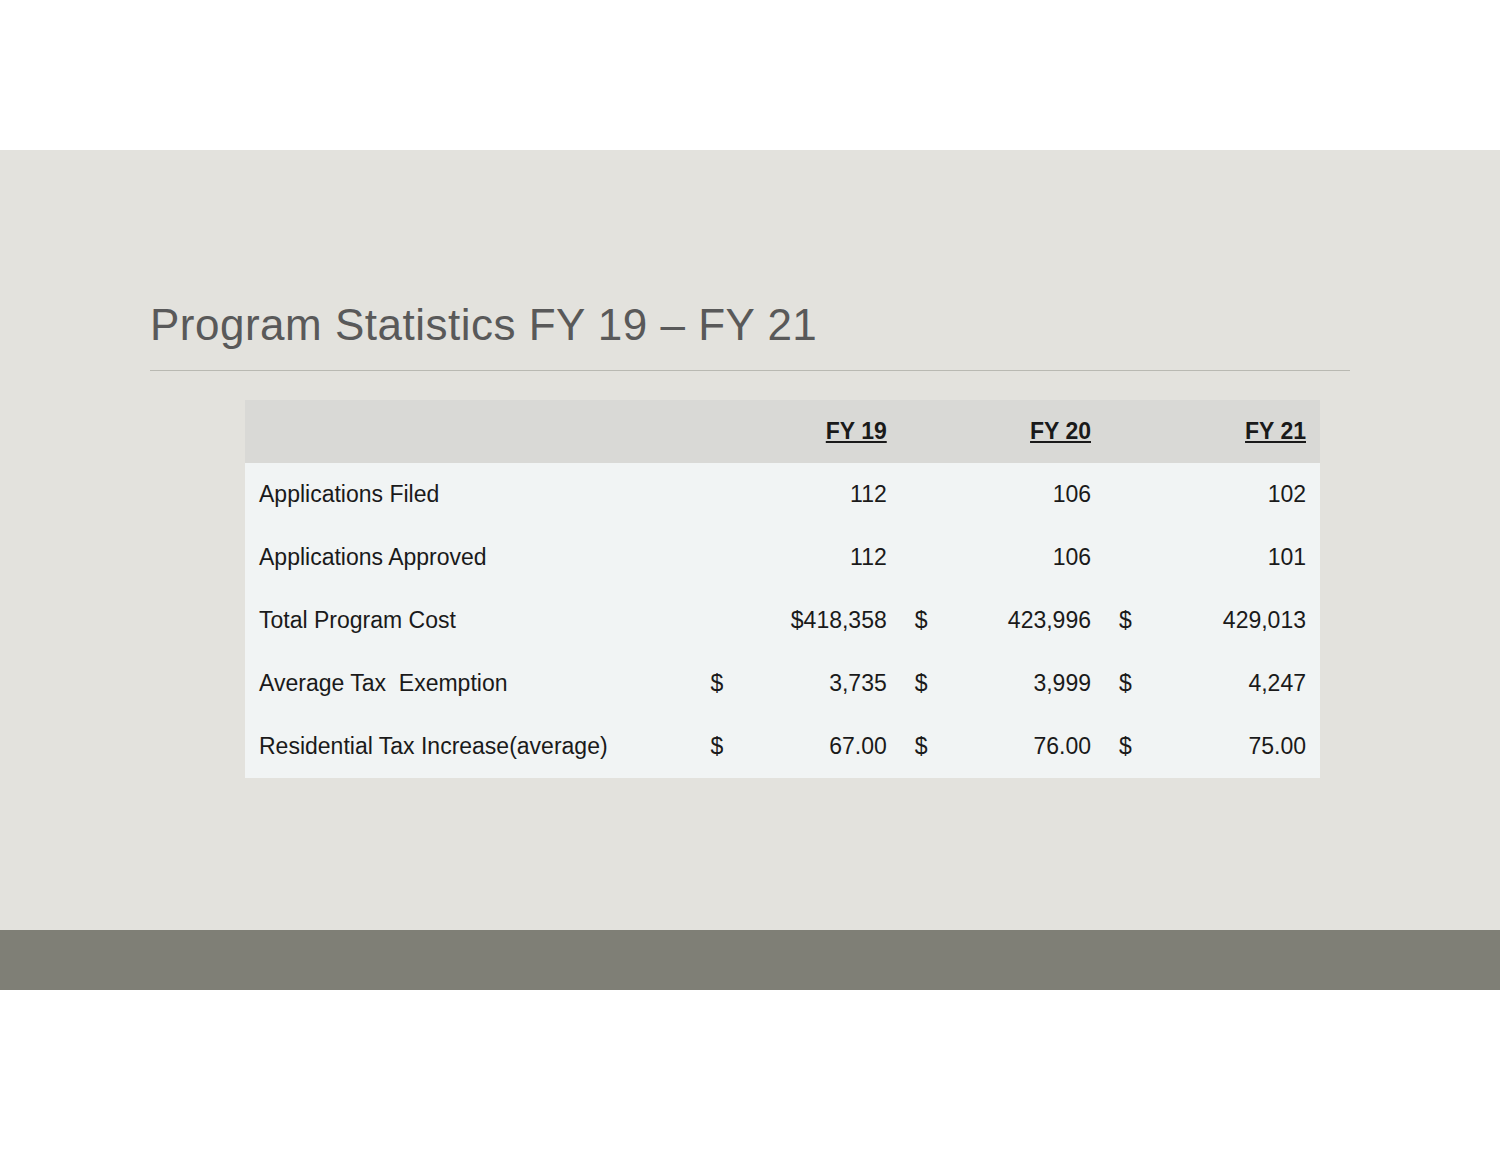Program Statistics FY 19 – FY 21
| | FY 19 | FY 20 | FY 21 |
| --- | --- | --- | --- |
| Applications Filed | 112 | 106 | 102 |
| Applications Approved | 112 | 106 | 101 |
| Total Program Cost | $418,358 | $ 423,996 | $ 429,013 |
| Average Tax Exemption | $ 3,735 | $ 3,999 | $ 4,247 |
| Residential Tax Increase(average) | $ 67.00 | $ 76.00 | $ 75.00 |